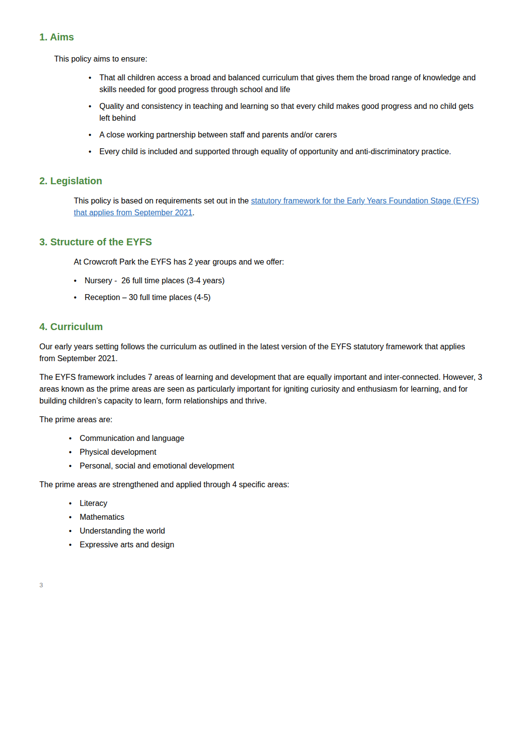1. Aims
This policy aims to ensure:
That all children access a broad and balanced curriculum that gives them the broad range of knowledge and skills needed for good progress through school and life
Quality and consistency in teaching and learning so that every child makes good progress and no child gets left behind
A close working partnership between staff and parents and/or carers
Every child is included and supported through equality of opportunity and anti-discriminatory practice.
2. Legislation
This policy is based on requirements set out in the statutory framework for the Early Years Foundation Stage (EYFS) that applies from September 2021.
3. Structure of the EYFS
At Crowcroft Park the EYFS has 2 year groups and we offer:
Nursery - 26 full time places (3-4 years)
Reception – 30 full time places (4-5)
4. Curriculum
Our early years setting follows the curriculum as outlined in the latest version of the EYFS statutory framework that applies from September 2021.
The EYFS framework includes 7 areas of learning and development that are equally important and inter-connected. However, 3 areas known as the prime areas are seen as particularly important for igniting curiosity and enthusiasm for learning, and for building children’s capacity to learn, form relationships and thrive.
The prime areas are:
Communication and language
Physical development
Personal, social and emotional development
The prime areas are strengthened and applied through 4 specific areas:
Literacy
Mathematics
Understanding the world
Expressive arts and design
3